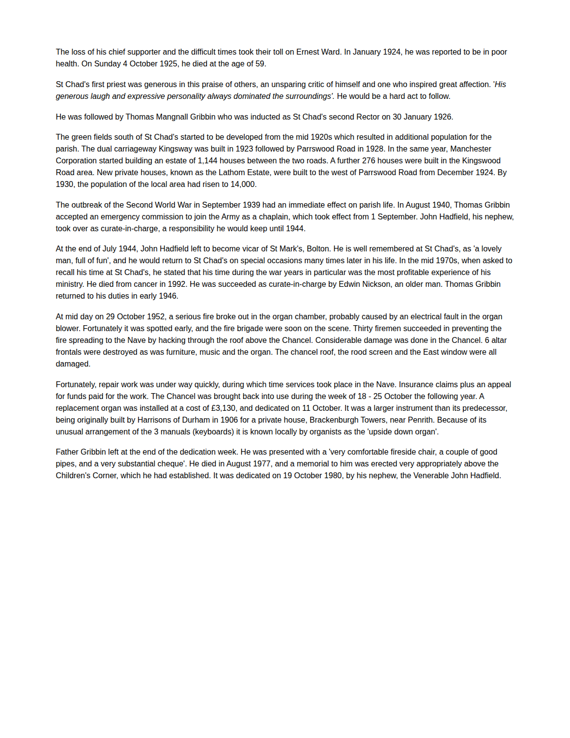The loss of his chief supporter and the difficult times took their toll on Ernest Ward. In January 1924, he was reported to be in poor health. On Sunday 4 October 1925, he died at the age of 59.
St Chad's first priest was generous in this praise of others, an unsparing critic of himself and one who inspired great affection. 'His generous laugh and expressive personality always dominated the surroundings'. He would be a hard act to follow.
He was followed by Thomas Mangnall Gribbin who was inducted as St Chad's second Rector on 30 January 1926.
The green fields south of St Chad's started to be developed from the mid 1920s which resulted in additional population for the parish. The dual carriageway Kingsway was built in 1923 followed by Parrswood Road in 1928. In the same year, Manchester Corporation started building an estate of 1,144 houses between the two roads. A further 276 houses were built in the Kingswood Road area. New private houses, known as the Lathom Estate, were built to the west of Parrswood Road from December 1924. By 1930, the population of the local area had risen to 14,000.
The outbreak of the Second World War in September 1939 had an immediate effect on parish life. In August 1940, Thomas Gribbin accepted an emergency commission to join the Army as a chaplain, which took effect from 1 September. John Hadfield, his nephew, took over as curate-in-charge, a responsibility he would keep until 1944.
At the end of July 1944, John Hadfield left to become vicar of St Mark's, Bolton. He is well remembered at St Chad's, as 'a lovely man, full of fun', and he would return to St Chad's on special occasions many times later in his life. In the mid 1970s, when asked to recall his time at St Chad's, he stated that his time during the war years in particular was the most profitable experience of his ministry. He died from cancer in 1992. He was succeeded as curate-in-charge by Edwin Nickson, an older man. Thomas Gribbin returned to his duties in early 1946.
At mid day on 29 October 1952, a serious fire broke out in the organ chamber, probably caused by an electrical fault in the organ blower. Fortunately it was spotted early, and the fire brigade were soon on the scene. Thirty firemen succeeded in preventing the fire spreading to the Nave by hacking through the roof above the Chancel. Considerable damage was done in the Chancel. 6 altar frontals were destroyed as was furniture, music and the organ. The chancel roof, the rood screen and the East window were all damaged.
Fortunately, repair work was under way quickly, during which time services took place in the Nave. Insurance claims plus an appeal for funds paid for the work. The Chancel was brought back into use during the week of 18 - 25 October the following year. A replacement organ was installed at a cost of £3,130, and dedicated on 11 October. It was a larger instrument than its predecessor, being originally built by Harrisons of Durham in 1906 for a private house, Brackenburgh Towers, near Penrith. Because of its unusual arrangement of the 3 manuals (keyboards) it is known locally by organists as the 'upside down organ'.
Father Gribbin left at the end of the dedication week. He was presented with a 'very comfortable fireside chair, a couple of good pipes, and a very substantial cheque'. He died in August 1977, and a memorial to him was erected very appropriately above the Children's Corner, which he had established. It was dedicated on 19 October 1980, by his nephew, the Venerable John Hadfield.